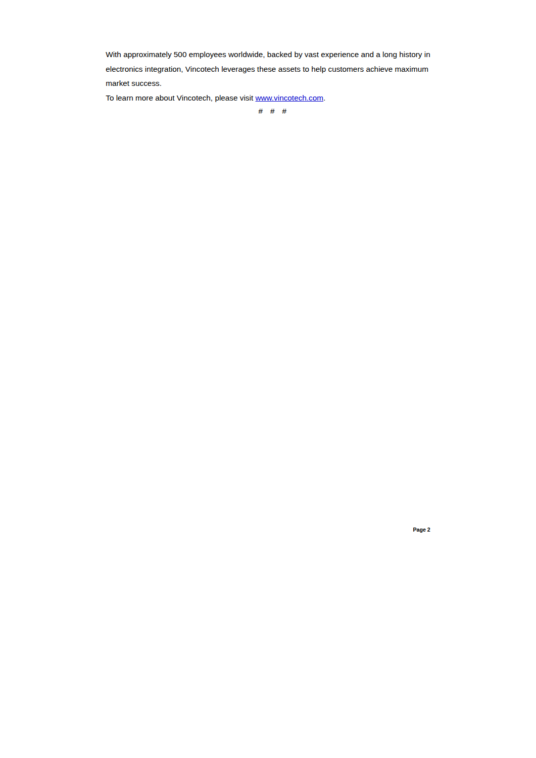With approximately 500 employees worldwide, backed by vast experience and a long history in electronics integration, Vincotech leverages these assets to help customers achieve maximum market success.
To learn more about Vincotech, please visit www.vincotech.com.
# # #
Page 2